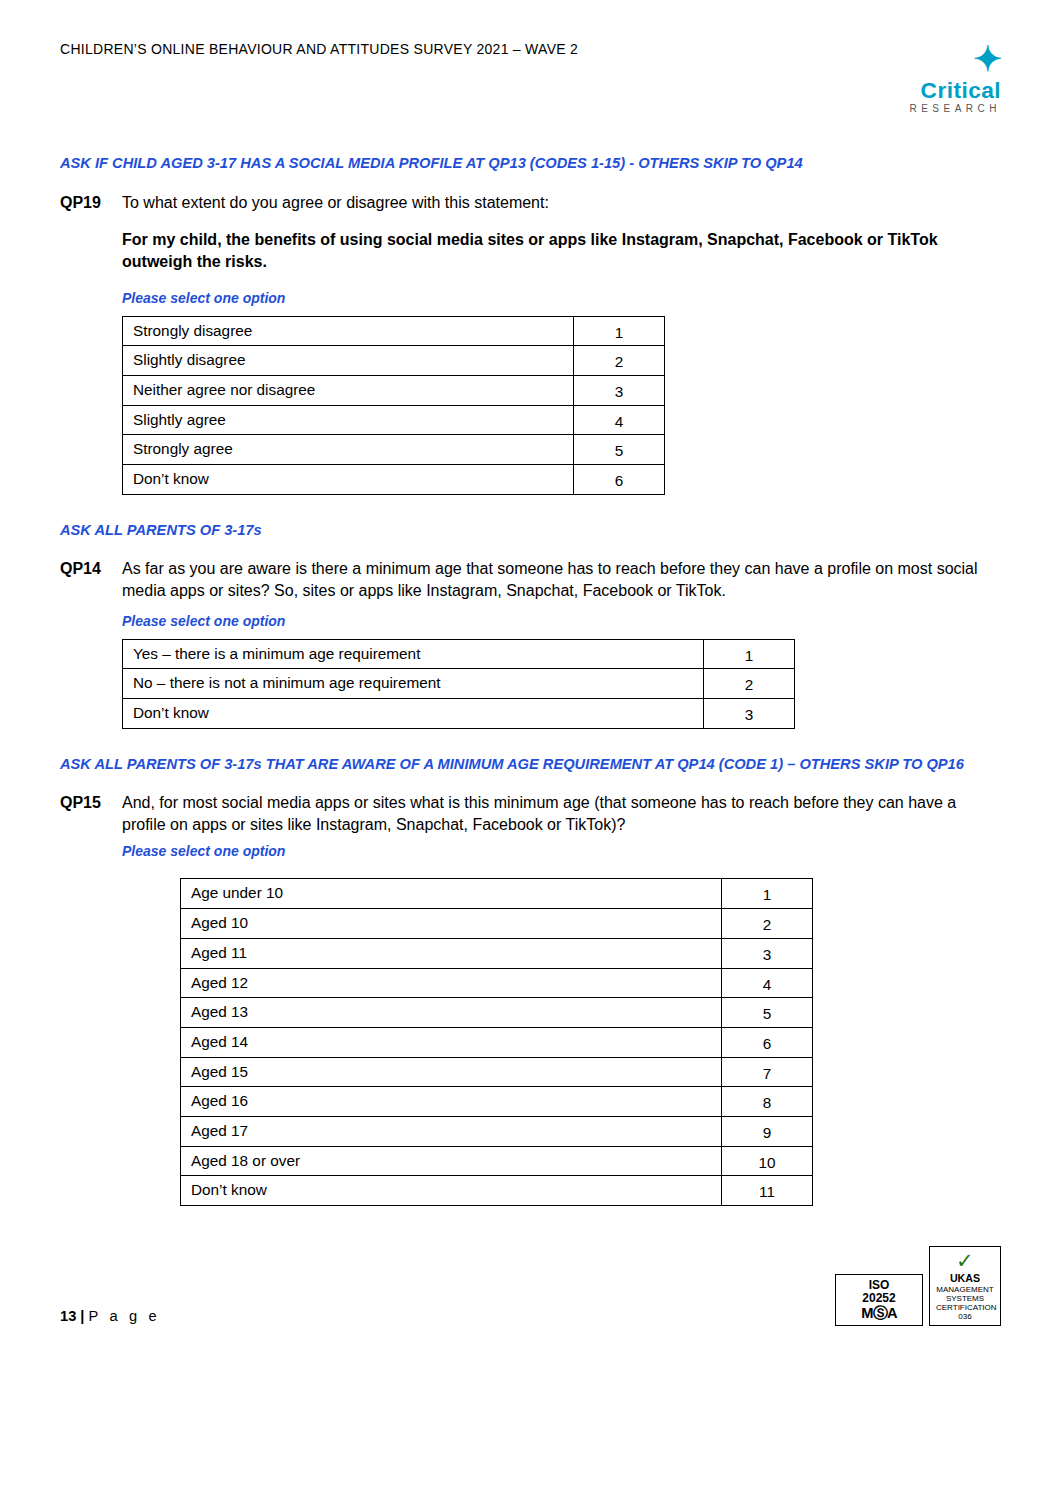CHILDREN’S ONLINE BEHAVIOUR AND ATTITUDES SURVEY 2021 – WAVE 2
✦
Critical
RESEARCH
ASK IF CHILD AGED 3-17 HAS A SOCIAL MEDIA PROFILE AT QP13 (CODES 1-15) - OTHERS SKIP TO QP14
QP19
To what extent do you agree or disagree with this statement:
For my child, the benefits of using social media sites or apps like Instagram, Snapchat, Facebook or TikTok outweigh the risks.
Please select one option
| Strongly disagree | 1 |
| Slightly disagree | 2 |
| Neither agree nor disagree | 3 |
| Slightly agree | 4 |
| Strongly agree | 5 |
| Don’t know | 6 |
ASK ALL PARENTS OF 3-17s
QP14
As far as you are aware is there a minimum age that someone has to reach before they can have a profile on most social media apps or sites? So, sites or apps like Instagram, Snapchat, Facebook or TikTok.
Please select one option
| Yes – there is a minimum age requirement | 1 |
| No – there is not a minimum age requirement | 2 |
| Don’t know | 3 |
ASK ALL PARENTS OF 3-17s THAT ARE AWARE OF A MINIMUM AGE REQUIREMENT AT QP14 (CODE 1) – OTHERS SKIP TO QP16
QP15
And, for most social media apps or sites what is this minimum age (that someone has to reach before they can have a profile on apps or sites like Instagram, Snapchat, Facebook or TikTok)?
Please select one option
| Age under 10 | 1 |
| Aged 10 | 2 |
| Aged 11 | 3 |
| Aged 12 | 4 |
| Aged 13 | 5 |
| Aged 14 | 6 |
| Aged 15 | 7 |
| Aged 16 | 8 |
| Aged 17 | 9 |
| Aged 18 or over | 10 |
| Don’t know | 11 |
13 | P a g e
ISO
20252
MⓈA
✓
UKAS
MANAGEMENT
SYSTEMS
CERTIFICATION
036